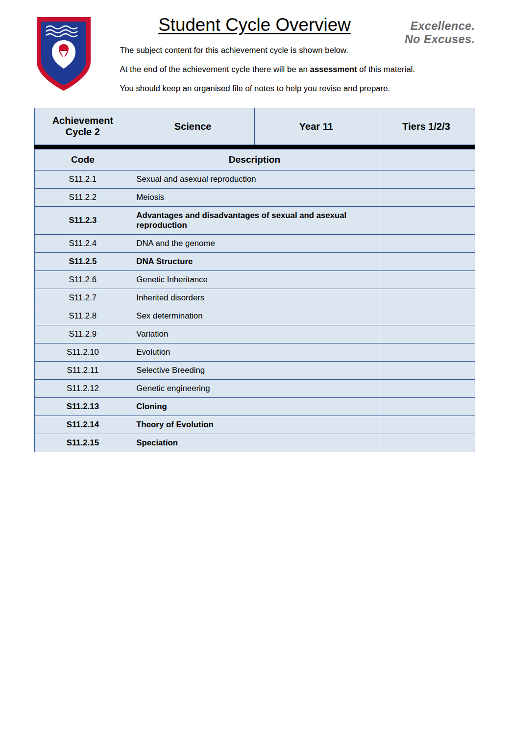Excellence.
No Excuses.
Student Cycle Overview
The subject content for this achievement cycle is shown below.
At the end of the achievement cycle there will be an assessment of this material.
You should keep an organised file of notes to help you revise and prepare.
| Achievement Cycle 2 | Science | Year 11 | Tiers 1/2/3 |
| --- | --- | --- | --- |
| Code | Description | |
| S11.2.1 | Sexual and asexual reproduction | |
| S11.2.2 | Meiosis | |
| S11.2.3 | Advantages and disadvantages of sexual and asexual reproduction | |
| S11.2.4 | DNA and the genome | |
| S11.2.5 | DNA Structure | |
| S11.2.6 | Genetic Inheritance | |
| S11.2.7 | Inherited disorders | |
| S11.2.8 | Sex determination | |
| S11.2.9 | Variation | |
| S11.2.10 | Evolution | |
| S11.2.11 | Selective Breeding | |
| S11.2.12 | Genetic engineering | |
| S11.2.13 | Cloning | |
| S11.2.14 | Theory of Evolution | |
| S11.2.15 | Speciation | |